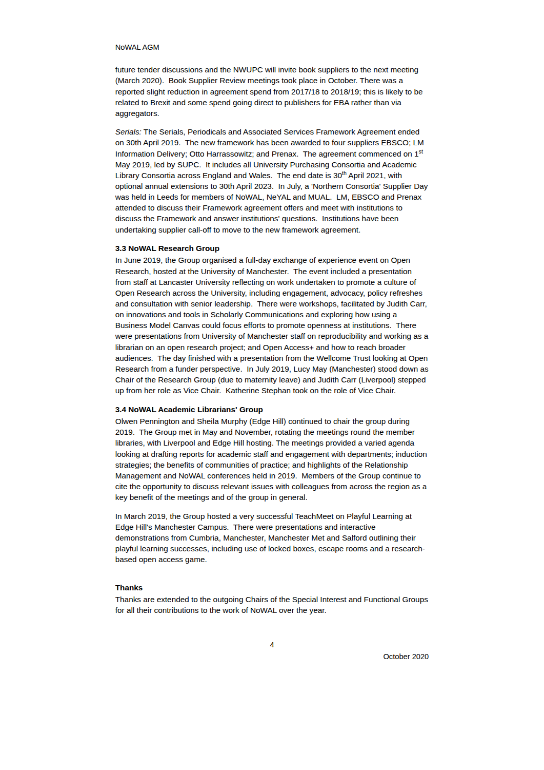NoWAL AGM
future tender discussions and the NWUPC will invite book suppliers to the next meeting (March 2020). Book Supplier Review meetings took place in October. There was a reported slight reduction in agreement spend from 2017/18 to 2018/19; this is likely to be related to Brexit and some spend going direct to publishers for EBA rather than via aggregators.
Serials: The Serials, Periodicals and Associated Services Framework Agreement ended on 30th April 2019. The new framework has been awarded to four suppliers EBSCO; LM Information Delivery; Otto Harrassowitz; and Prenax. The agreement commenced on 1st May 2019, led by SUPC. It includes all University Purchasing Consortia and Academic Library Consortia across England and Wales. The end date is 30th April 2021, with optional annual extensions to 30th April 2023. In July, a 'Northern Consortia' Supplier Day was held in Leeds for members of NoWAL, NeYAL and MUAL. LM, EBSCO and Prenax attended to discuss their Framework agreement offers and meet with institutions to discuss the Framework and answer institutions' questions. Institutions have been undertaking supplier call-off to move to the new framework agreement.
3.3 NoWAL Research Group
In June 2019, the Group organised a full-day exchange of experience event on Open Research, hosted at the University of Manchester. The event included a presentation from staff at Lancaster University reflecting on work undertaken to promote a culture of Open Research across the University, including engagement, advocacy, policy refreshes and consultation with senior leadership. There were workshops, facilitated by Judith Carr, on innovations and tools in Scholarly Communications and exploring how using a Business Model Canvas could focus efforts to promote openness at institutions. There were presentations from University of Manchester staff on reproducibility and working as a librarian on an open research project; and Open Access+ and how to reach broader audiences. The day finished with a presentation from the Wellcome Trust looking at Open Research from a funder perspective. In July 2019, Lucy May (Manchester) stood down as Chair of the Research Group (due to maternity leave) and Judith Carr (Liverpool) stepped up from her role as Vice Chair. Katherine Stephan took on the role of Vice Chair.
3.4 NoWAL Academic Librarians' Group
Olwen Pennington and Sheila Murphy (Edge Hill) continued to chair the group during 2019. The Group met in May and November, rotating the meetings round the member libraries, with Liverpool and Edge Hill hosting. The meetings provided a varied agenda looking at drafting reports for academic staff and engagement with departments; induction strategies; the benefits of communities of practice; and highlights of the Relationship Management and NoWAL conferences held in 2019. Members of the Group continue to cite the opportunity to discuss relevant issues with colleagues from across the region as a key benefit of the meetings and of the group in general.
In March 2019, the Group hosted a very successful TeachMeet on Playful Learning at Edge Hill's Manchester Campus. There were presentations and interactive demonstrations from Cumbria, Manchester, Manchester Met and Salford outlining their playful learning successes, including use of locked boxes, escape rooms and a research-based open access game.
Thanks
Thanks are extended to the outgoing Chairs of the Special Interest and Functional Groups for all their contributions to the work of NoWAL over the year.
4
October 2020